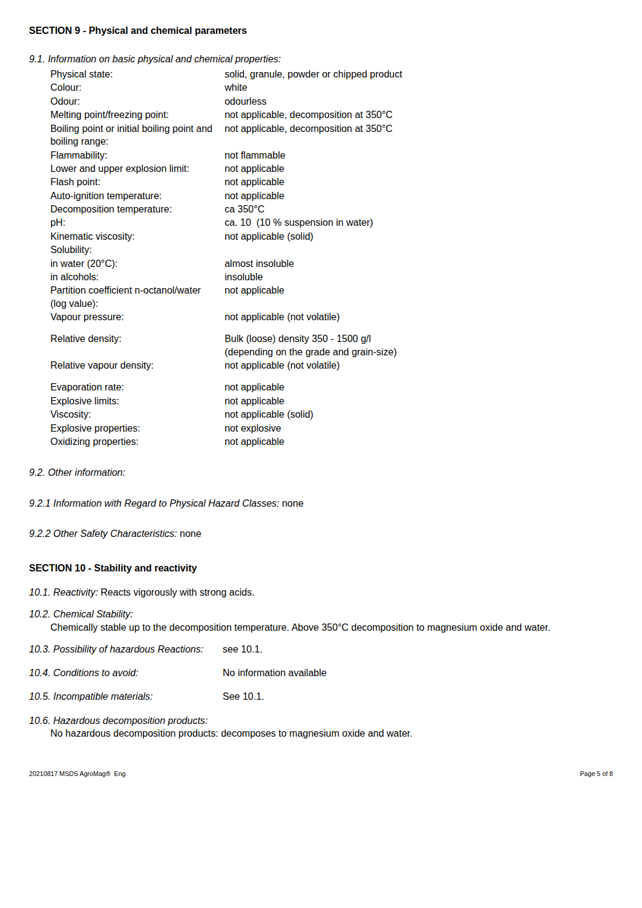SECTION 9 - Physical and chemical parameters
9.1. Information on basic physical and chemical properties:
| Physical state: | solid, granule, powder or chipped product |
| Colour: | white |
| Odour: | odourless |
| Melting point/freezing point: | not applicable, decomposition at 350°C |
| Boiling point or initial boiling point and boiling range: | not applicable, decomposition at 350°C |
| Flammability: | not flammable |
| Lower and upper explosion limit: | not applicable |
| Flash point: | not applicable |
| Auto-ignition temperature: | not applicable |
| Decomposition temperature: | ca 350°C |
| pH: | ca. 10 (10 % suspension in water) |
| Kinematic viscosity: | not applicable (solid) |
| Solubility: | |
| in water (20°C): | almost insoluble |
| in alcohols: | insoluble |
| Partition coefficient n-octanol/water (log value): | not applicable |
| Vapour pressure: | not applicable (not volatile) |
| Relative density: | Bulk (loose) density 350 - 1500 g/l (depending on the grade and grain-size) |
| Relative vapour density: | not applicable (not volatile) |
| Evaporation rate: | not applicable |
| Explosive limits: | not applicable |
| Viscosity: | not applicable (solid) |
| Explosive properties: | not explosive |
| Oxidizing properties: | not applicable |
9.2. Other information:
9.2.1 Information with Regard to Physical Hazard Classes: none
9.2.2 Other Safety Characteristics: none
SECTION 10 - Stability and reactivity
10.1. Reactivity: Reacts vigorously with strong acids.
10.2. Chemical Stability:
Chemically stable up to the decomposition temperature. Above 350°C decomposition to magnesium oxide and water.
| 10.3. Possibility of hazardous Reactions: | see 10.1. |
| 10.4. Conditions to avoid: | No information available |
| 10.5. Incompatible materials: | See 10.1. |
10.6. Hazardous decomposition products:
No hazardous decomposition products: decomposes to magnesium oxide and water.
20210817 MSDS AgroMag® Eng Page 5 of 8